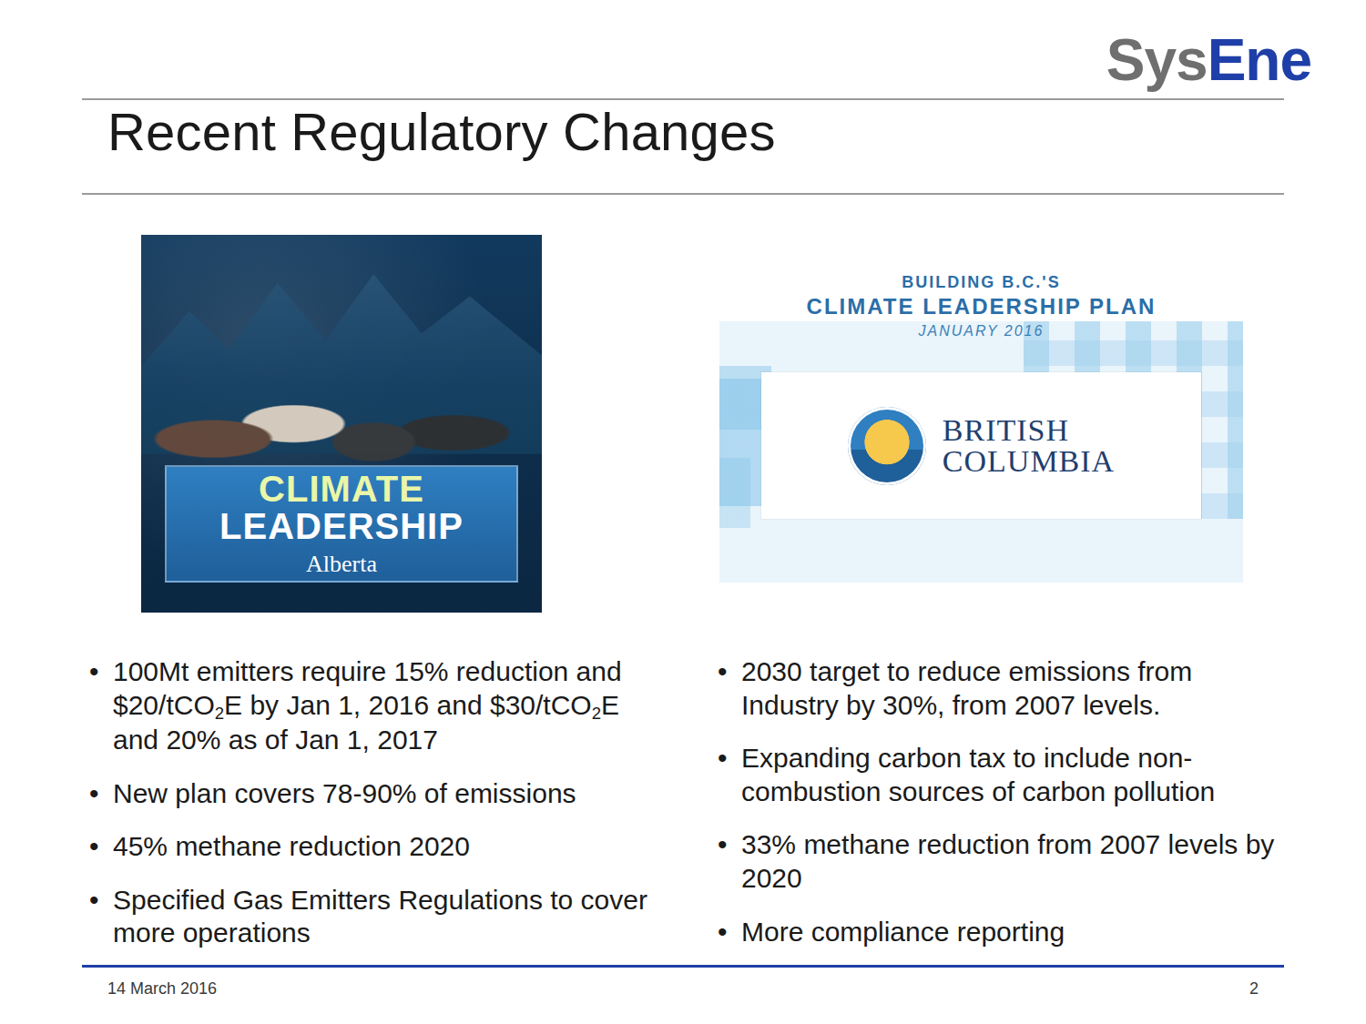Sys Ene
Recent Regulatory Changes
CLIMATE
LEADERSHIP
Alberta
BUILDING B.C.'S
CLIMATE LEADERSHIP PLAN
JANUARY 2016
BRITISH
COLUMBIA
100Mt emitters require 15% reduction and $20/tCO2E by Jan 1, 2016 and $30/tCO2E and 20% as of Jan 1, 2017
New plan covers 78-90% of emissions
45% methane reduction 2020
Specified Gas Emitters Regulations to cover more operations
2030 target to reduce emissions from Industry by 30%, from 2007 levels.
Expanding carbon tax to include non-combustion sources of carbon pollution
33% methane reduction from 2007 levels by 2020
More compliance reporting
14 March 2016
2